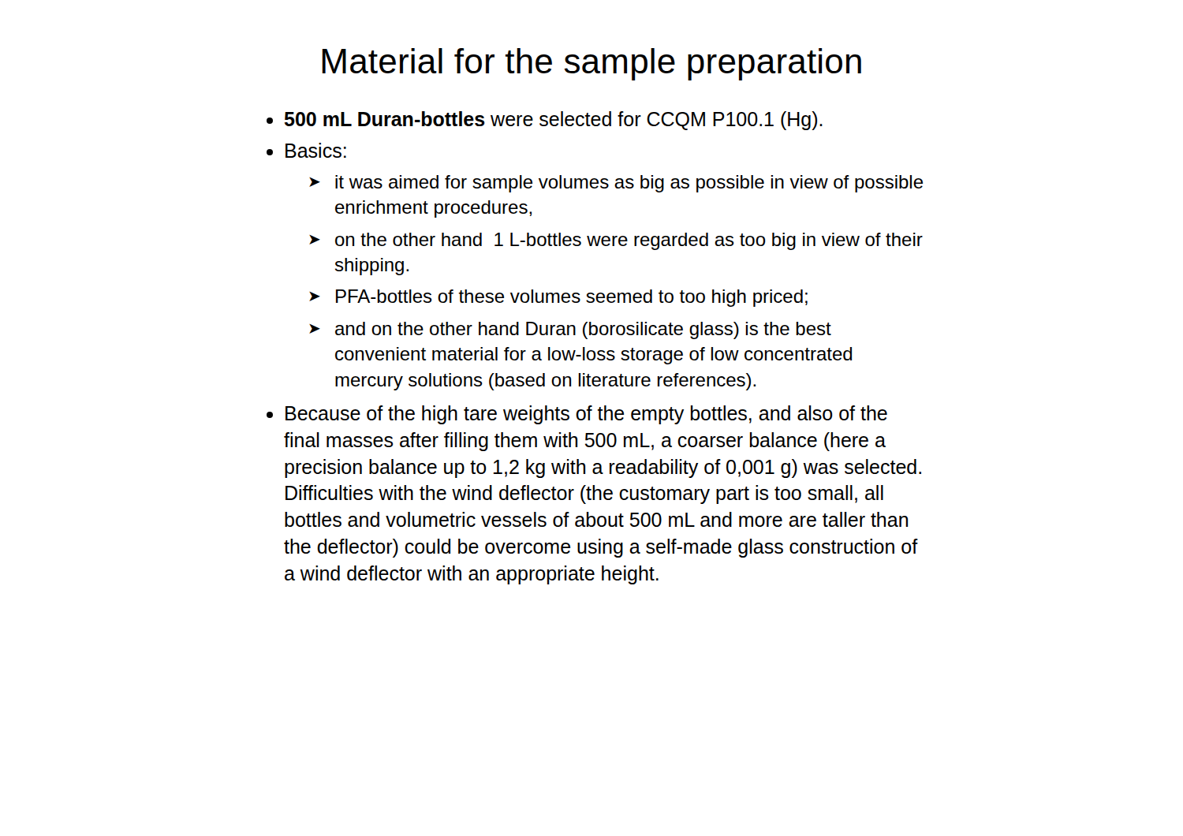Material for the sample preparation
500 mL Duran-bottles were selected for CCQM P100.1 (Hg).
Basics:
it was aimed for sample volumes as big as possible in view of possible enrichment procedures,
on the other hand 1 L-bottles were regarded as too big in view of their shipping.
PFA-bottles of these volumes seemed to too high priced;
and on the other hand Duran (borosilicate glass) is the best convenient material for a low-loss storage of low concentrated mercury solutions (based on literature references).
Because of the high tare weights of the empty bottles, and also of the final masses after filling them with 500 mL, a coarser balance (here a precision balance up to 1,2 kg with a readability of 0,001 g) was selected. Difficulties with the wind deflector (the customary part is too small, all bottles and volumetric vessels of about 500 mL and more are taller than the deflector) could be overcome using a self-made glass construction of a wind deflector with an appropriate height.